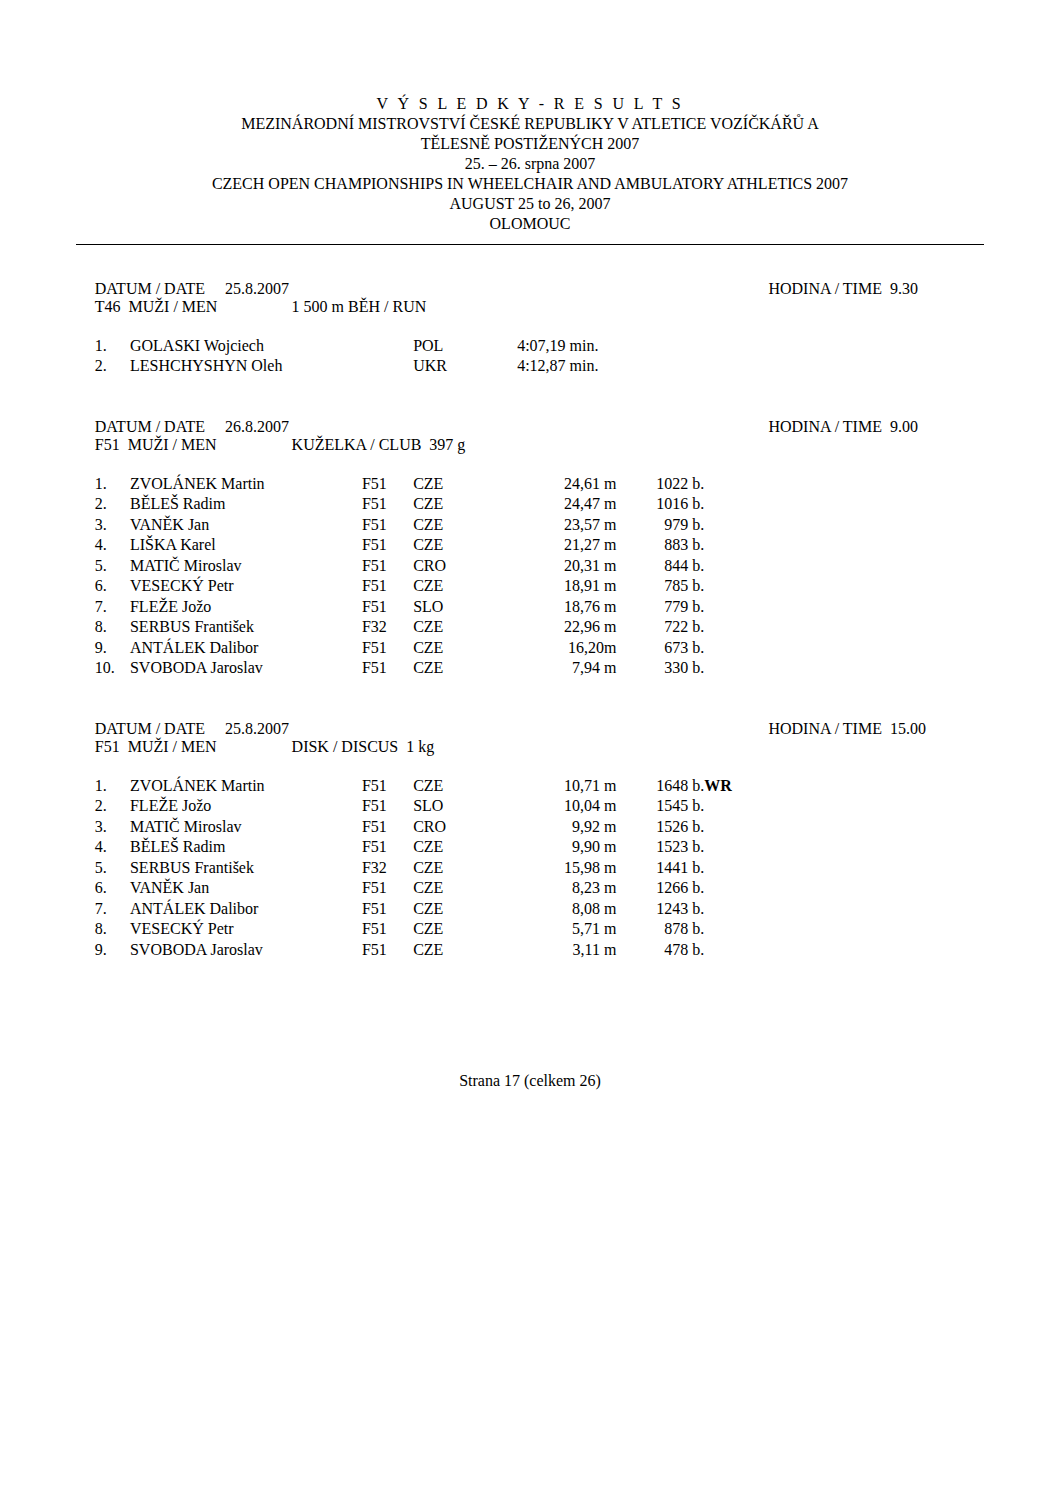V Ý S L E D K Y - R E S U L T S
MEZINÁRODNÍ MISTROVSTVÍ ČESKÉ REPUBLIKY V ATLETICE VOZÍČKÁŘŮ A
TĚLESNĚ POSTIŽENÝCH 2007
25. – 26. srpna 2007
CZECH OPEN CHAMPIONSHIPS IN WHEELCHAIR AND AMBULATORY ATHLETICS 2007
AUGUST 25 to 26, 2007
OLOMOUC
DATUM / DATE 25.8.2007 HODINA / TIME 9.30
T46 MUŽI / MEN 1 500 m BĚH / RUN
| 1. | GOLASKI Wojciech | | POL | 4:07,19 min. |
| 2. | LESHCHYSHYN Oleh | | UKR | 4:12,87 min. |
DATUM / DATE 26.8.2007 HODINA / TIME 9.00
F51 MUŽI / MEN KUŽELKA / CLUB 397 g
| 1. | ZVOLÁNEK Martin | F51 | CZE | 24,61 m | 1022 b. |
| 2. | BĚLEŠ Radim | F51 | CZE | 24,47 m | 1016 b. |
| 3. | VANĚK Jan | F51 | CZE | 23,57 m | 979 b. |
| 4. | LIŠKA Karel | F51 | CZE | 21,27 m | 883 b. |
| 5. | MATIČ Miroslav | F51 | CRO | 20,31 m | 844 b. |
| 6. | VESECKÝ Petr | F51 | CZE | 18,91 m | 785 b. |
| 7. | FLEŽE Jožo | F51 | SLO | 18,76 m | 779 b. |
| 8. | SERBUS František | F32 | CZE | 22,96 m | 722 b. |
| 9. | ANTÁLEK Dalibor | F51 | CZE | 16,20m | 673 b. |
| 10. | SVOBODA Jaroslav | F51 | CZE | 7,94 m | 330 b. |
DATUM / DATE 25.8.2007 HODINA / TIME 15.00
F51 MUŽI / MEN DISK / DISCUS 1 kg
| 1. | ZVOLÁNEK Martin | F51 | CZE | 10,71 m | 1648 b. | WR |
| 2. | FLEŽE Jožo | F51 | SLO | 10,04 m | 1545 b. | |
| 3. | MATIČ Miroslav | F51 | CRO | 9,92 m | 1526 b. | |
| 4. | BĚLEŠ Radim | F51 | CZE | 9,90 m | 1523 b. | |
| 5. | SERBUS František | F32 | CZE | 15,98 m | 1441 b. | |
| 6. | VANĚK Jan | F51 | CZE | 8,23 m | 1266 b. | |
| 7. | ANTÁLEK Dalibor | F51 | CZE | 8,08 m | 1243 b. | |
| 8. | VESECKÝ Petr | F51 | CZE | 5,71 m | 878 b. | |
| 9. | SVOBODA Jaroslav | F51 | CZE | 3,11 m | 478 b. | |
Strana 17 (celkem 26)